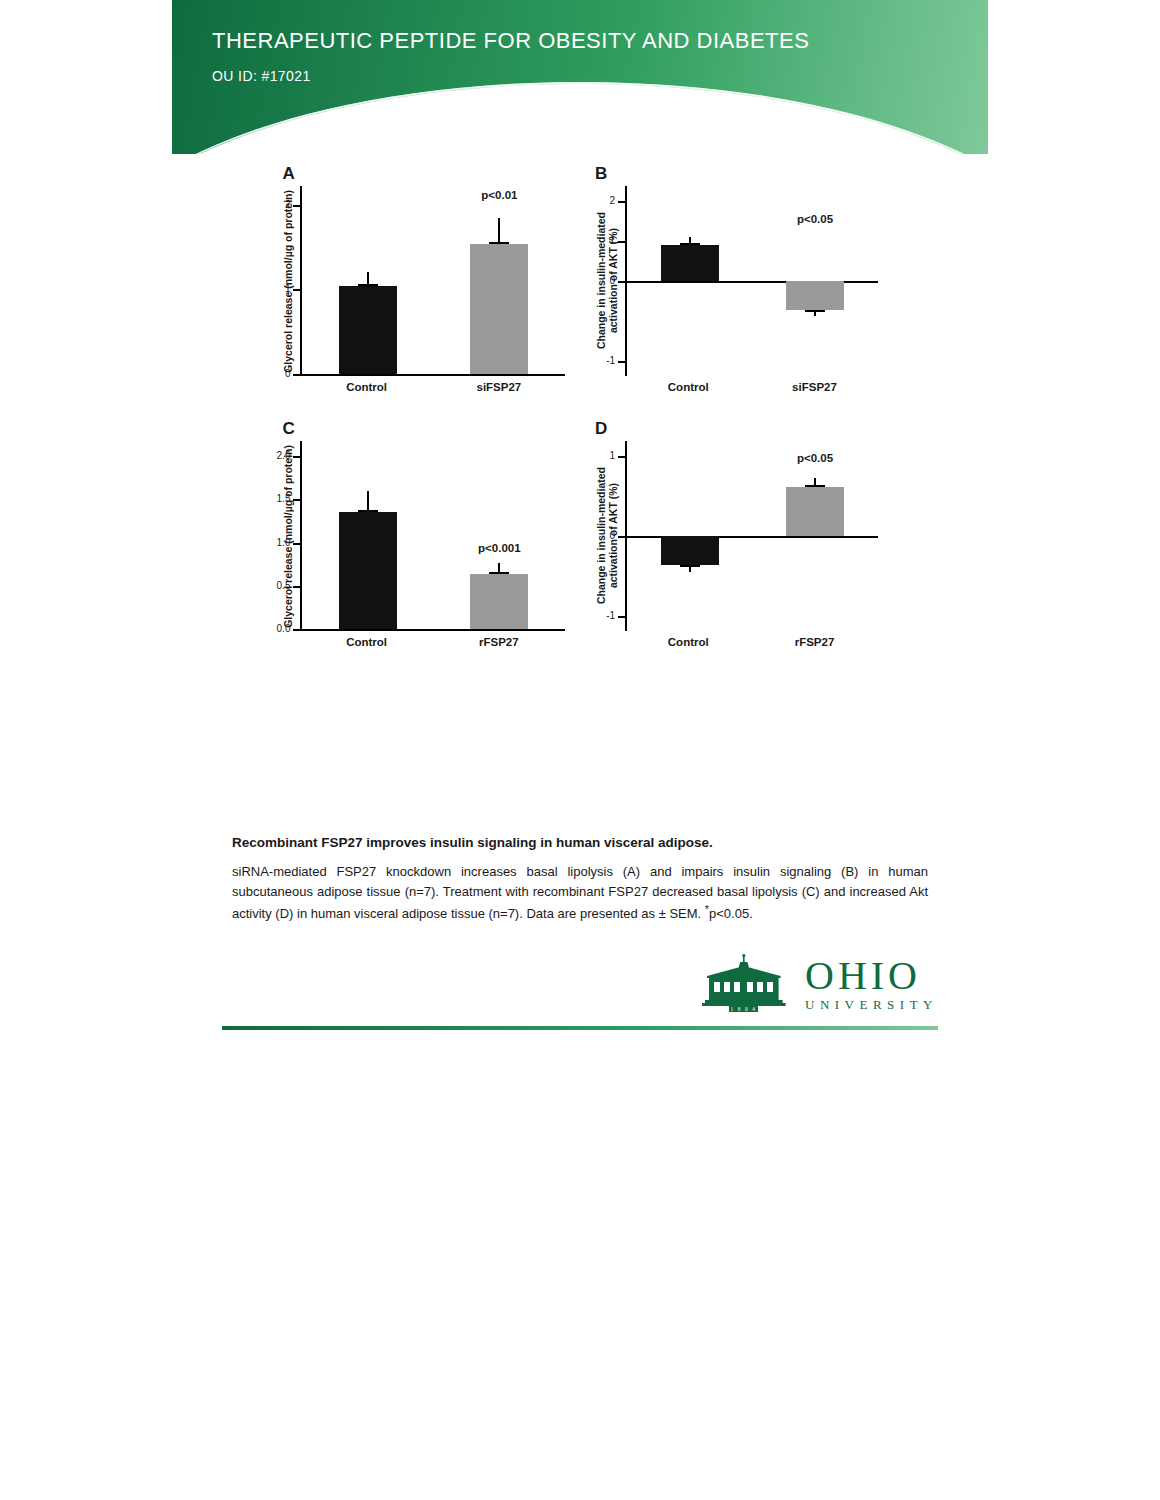Therapeutic Peptide for Obesity and Diabetes
OU ID: #17021
A
Glycerol release (nmol/µg of protein)
0
1
2
p<0.01
Control siFSP27
B
Change in insulin-mediated
activation of AKT (%)
-1
0
2
1
p<0.05
Control siFSP27
C
Glycerol release (nmol/µg of protein)
0.0
0.5
1.0
1.5
2.0
p<0.001
Control rFSP27
D
Change in insulin-mediated
activation of AKT (%)
-1
0
1
p<0.05
Control rFSP27
Recombinant FSP27 improves insulin signaling in human visceral adipose.
siRNA-mediated FSP27 knockdown increases basal lipolysis (A) and impairs insulin signaling (B) in human subcutaneous adipose tissue (n=7). Treatment with recombinant FSP27 decreased basal lipolysis (C) and increased Akt activity (D) in human visceral adipose tissue (n=7). Data are presented as ± SEM. *p<0.05.
1 8 0 4
OHIO UNIVERSITY